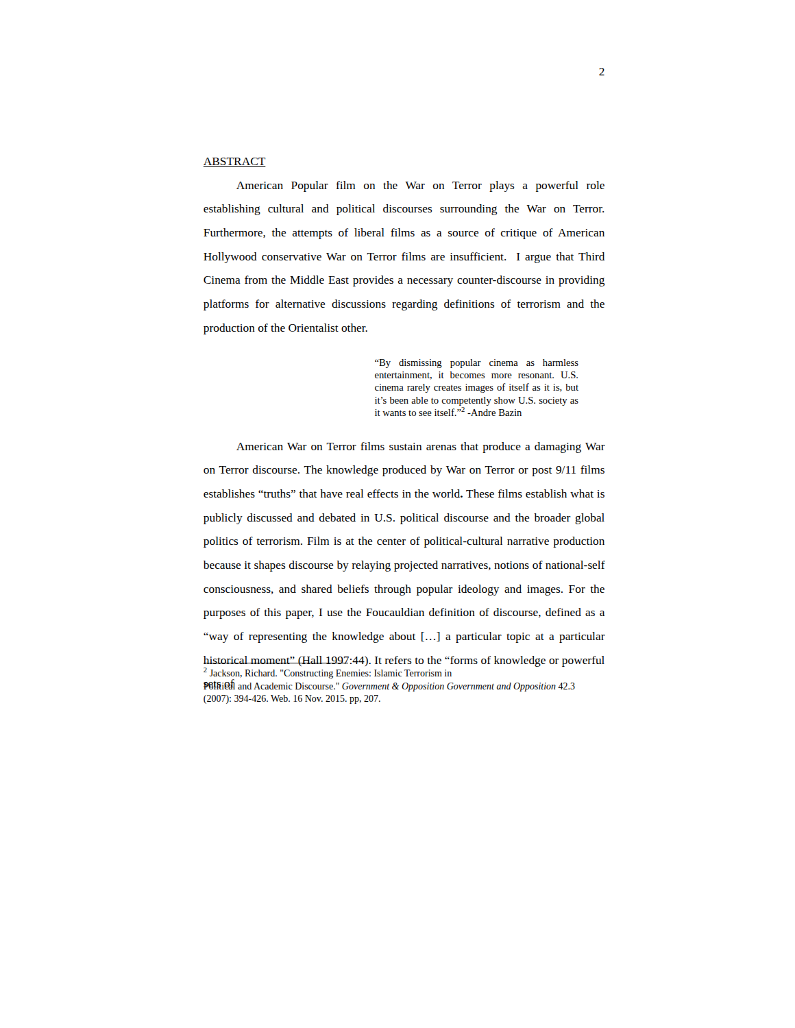2
ABSTRACT
American Popular film on the War on Terror plays a powerful role establishing cultural and political discourses surrounding the War on Terror. Furthermore, the attempts of liberal films as a source of critique of American Hollywood conservative War on Terror films are insufficient. I argue that Third Cinema from the Middle East provides a necessary counter-discourse in providing platforms for alternative discussions regarding definitions of terrorism and the production of the Orientalist other.
“By dismissing popular cinema as harmless entertainment, it becomes more resonant. U.S. cinema rarely creates images of itself as it is, but it’s been able to competently show U.S. society as it wants to see itself.”2 -Andre Bazin
American War on Terror films sustain arenas that produce a damaging War on Terror discourse. The knowledge produced by War on Terror or post 9/11 films establishes “truths” that have real effects in the world. These films establish what is publicly discussed and debated in U.S. political discourse and the broader global politics of terrorism. Film is at the center of political-cultural narrative production because it shapes discourse by relaying projected narratives, notions of national-self consciousness, and shared beliefs through popular ideology and images. For the purposes of this paper, I use the Foucauldian definition of discourse, defined as a “way of representing the knowledge about […] a particular topic at a particular historical moment” (Hall 1997:44). It refers to the “forms of knowledge or powerful sets of
2 Jackson, Richard. "Constructing Enemies: Islamic Terrorism in
Political and Academic Discourse." Government & Opposition Government and Opposition 42.3 (2007): 394-426. Web. 16 Nov. 2015. pp, 207.